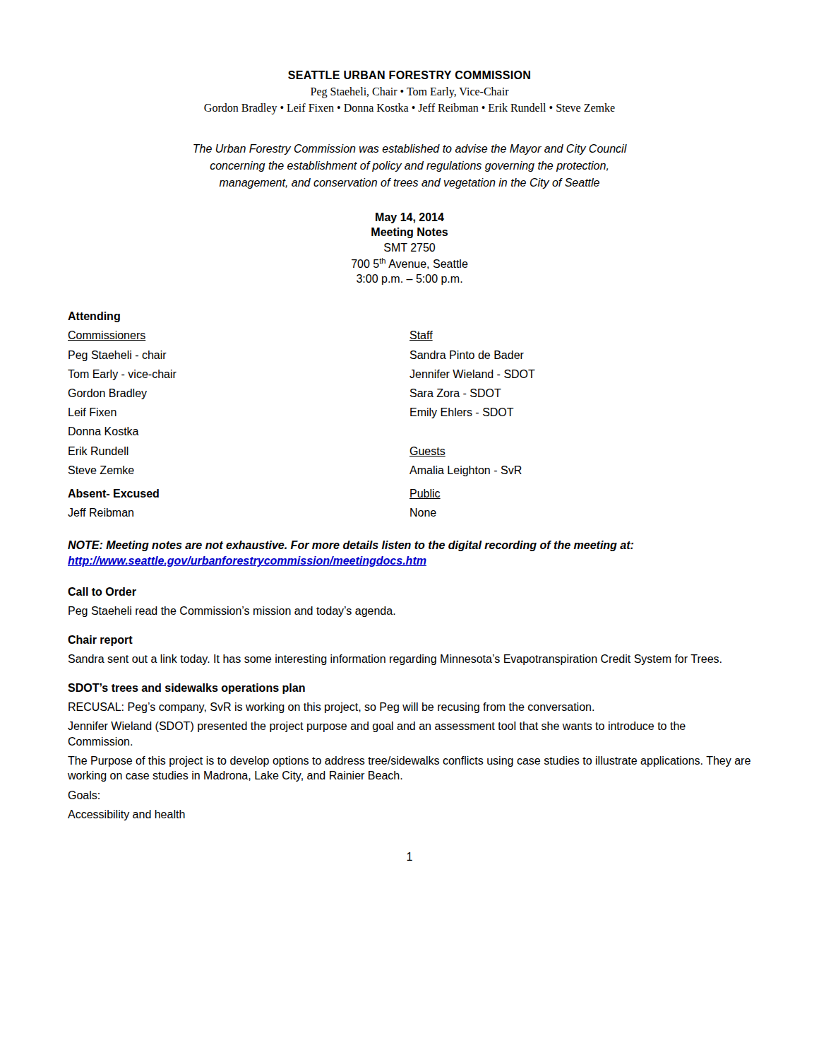SEATTLE URBAN FORESTRY COMMISSION
Peg Staeheli, Chair • Tom Early, Vice-Chair
Gordon Bradley • Leif Fixen • Donna Kostka • Jeff Reibman • Erik Rundell • Steve Zemke
The Urban Forestry Commission was established to advise the Mayor and City Council concerning the establishment of policy and regulations governing the protection, management, and conservation of trees and vegetation in the City of Seattle
May 14, 2014
Meeting Notes
SMT 2750
700 5th Avenue, Seattle
3:00 p.m. – 5:00 p.m.
| Attending Commissioners Peg Staeheli - chair Tom Early - vice-chair Gordon Bradley Leif Fixen Donna Kostka Erik Rundell Steve Zemke | Staff Sandra Pinto de Bader Jennifer Wieland - SDOT Sara Zora - SDOT Emily Ehlers - SDOT Guests Amalia Leighton - SvR |
| Absent- Excused Jeff Reibman | Public None |
NOTE: Meeting notes are not exhaustive. For more details listen to the digital recording of the meeting at: http://www.seattle.gov/urbanforestrycommission/meetingdocs.htm
Call to Order
Peg Staeheli read the Commission’s mission and today’s agenda.
Chair report
Sandra sent out a link today. It has some interesting information regarding Minnesota’s Evapotranspiration Credit System for Trees.
SDOT’s trees and sidewalks operations plan
RECUSAL: Peg’s company, SvR is working on this project, so Peg will be recusing from the conversation.
Jennifer Wieland (SDOT) presented the project purpose and goal and an assessment tool that she wants to introduce to the Commission.
The Purpose of this project is to develop options to address tree/sidewalks conflicts using case studies to illustrate applications. They are working on case studies in Madrona, Lake City, and Rainier Beach.
Goals:
Accessibility and health
1